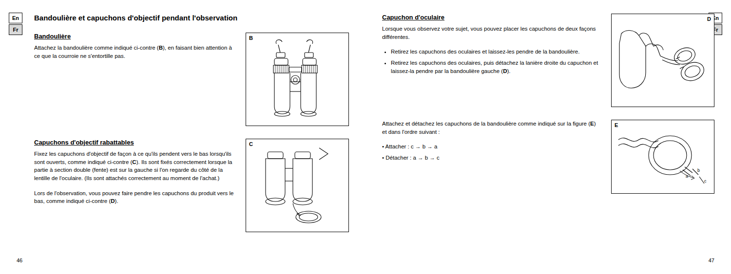En Fr
Bandoulière et capuchons d'objectif pendant l'observation
Bandoulière
Attachez la bandoulière comme indiqué ci-contre (B), en faisant bien attention à ce que la courroie ne s'entortille pas.
B
Capuchons d'objectif rabattables
Fixez les capuchons d'objectif de façon à ce qu'ils pendent vers le bas lorsqu'ils sont ouverts, comme indiqué ci-contre (C). Ils sont fixés correctement lorsque la partie à section double (fente) est sur la gauche si l'on regarde du côté de la lentille de l'oculaire. (Ils sont attachés correctement au moment de l'achat.)
Lors de l'observation, vous pouvez faire pendre les capuchons du produit vers le bas, comme indiqué ci-contre (D).
C
46
En Fr
Capuchon d'oculaire
Lorsque vous observez votre sujet, vous pouvez placer les capuchons de deux façons différentes.
Retirez les capuchons des oculaires et laissez-les pendre de la bandoulière.
Retirez les capuchons des oculaires, puis détachez la lanière droite du capuchon et laissez-la pendre par la bandoulière gauche (D).
D
Attachez et détachez les capuchons de la bandoulière comme indiqué sur la figure (E) et dans l'ordre suivant :
Attacher : c → b → a
Détacher : a → b → c
E a b c
47